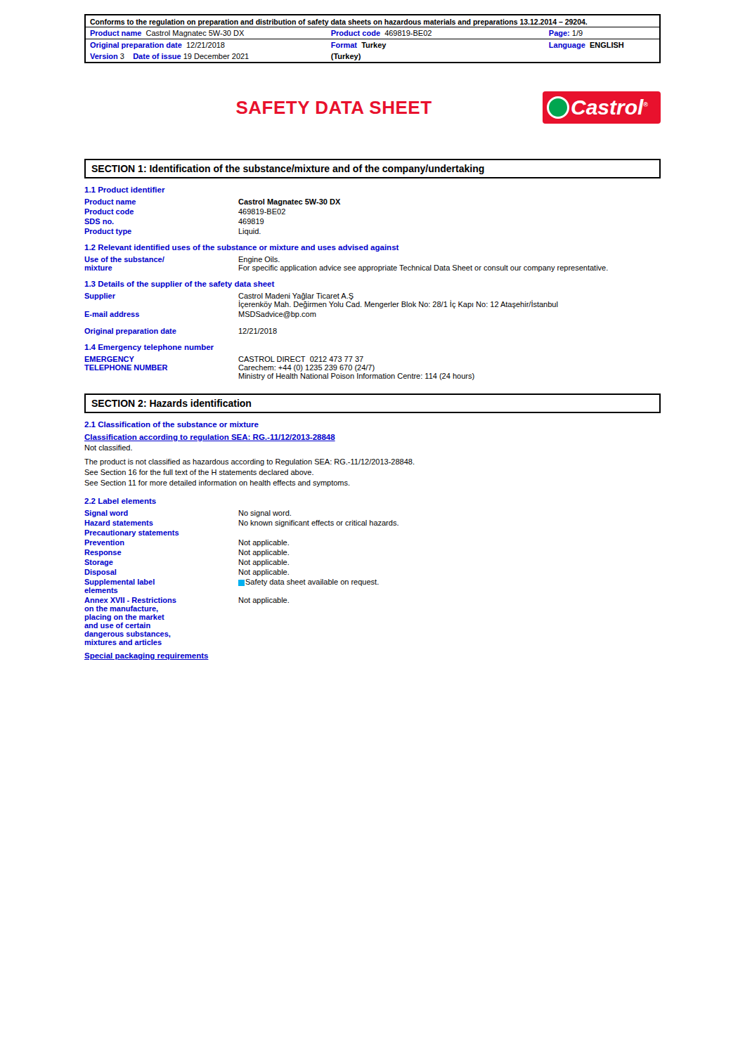Conforms to the regulation on preparation and distribution of safety data sheets on hazardous materials and preparations 13.12.2014 – 29204.
| Product name Castrol Magnatec 5W-30 DX | Product code 469819-BE02 | Page: 1/9 |
| Original preparation date 12/21/2018 | Format Turkey | Language ENGLISH |
| Version 3 Date of issue 19 December 2021 | (Turkey) | |
SAFETY DATA SHEET
Castrol®
SECTION 1: Identification of the substance/mixture and of the company/undertaking
1.1 Product identifier
| Product name | Castrol Magnatec 5W-30 DX |
| Product code | 469819-BE02 |
| SDS no. | 469819 |
| Product type | Liquid. |
1.2 Relevant identified uses of the substance or mixture and uses advised against
| Use of the substance/ mixture | Engine Oils. For specific application advice see appropriate Technical Data Sheet or consult our company representative. |
1.3 Details of the supplier of the safety data sheet
| Supplier | Castrol Madeni Yağlar Ticaret A.Ş İçerenköy Mah. Değirmen Yolu Cad. Mengerler Blok No: 28/1 İç Kapı No: 12 Ataşehir/İstanbul |
| E-mail address | MSDSadvice@bp.com |
| Original preparation date | 12/21/2018 |
1.4 Emergency telephone number
| EMERGENCY TELEPHONE NUMBER | CASTROL DIRECT 0212 473 77 37 Carechem: +44 (0) 1235 239 670 (24/7) Ministry of Health National Poison Information Centre: 114 (24 hours) |
SECTION 2: Hazards identification
2.1 Classification of the substance or mixture
Classification according to regulation SEA: RG.-11/12/2013-28848
Not classified.
The product is not classified as hazardous according to Regulation SEA: RG.-11/12/2013-28848.
See Section 16 for the full text of the H statements declared above.
See Section 11 for more detailed information on health effects and symptoms.
2.2 Label elements
| Signal word | No signal word. |
| Hazard statements | No known significant effects or critical hazards. |
| Precautionary statements | |
| Prevention | Not applicable. |
| Response | Not applicable. |
| Storage | Not applicable. |
| Disposal | Not applicable. |
| Supplemental label elements | Safety data sheet available on request. |
| Annex XVII - Restrictions on the manufacture, placing on the market and use of certain dangerous substances, mixtures and articles | Not applicable. |
Special packaging requirements